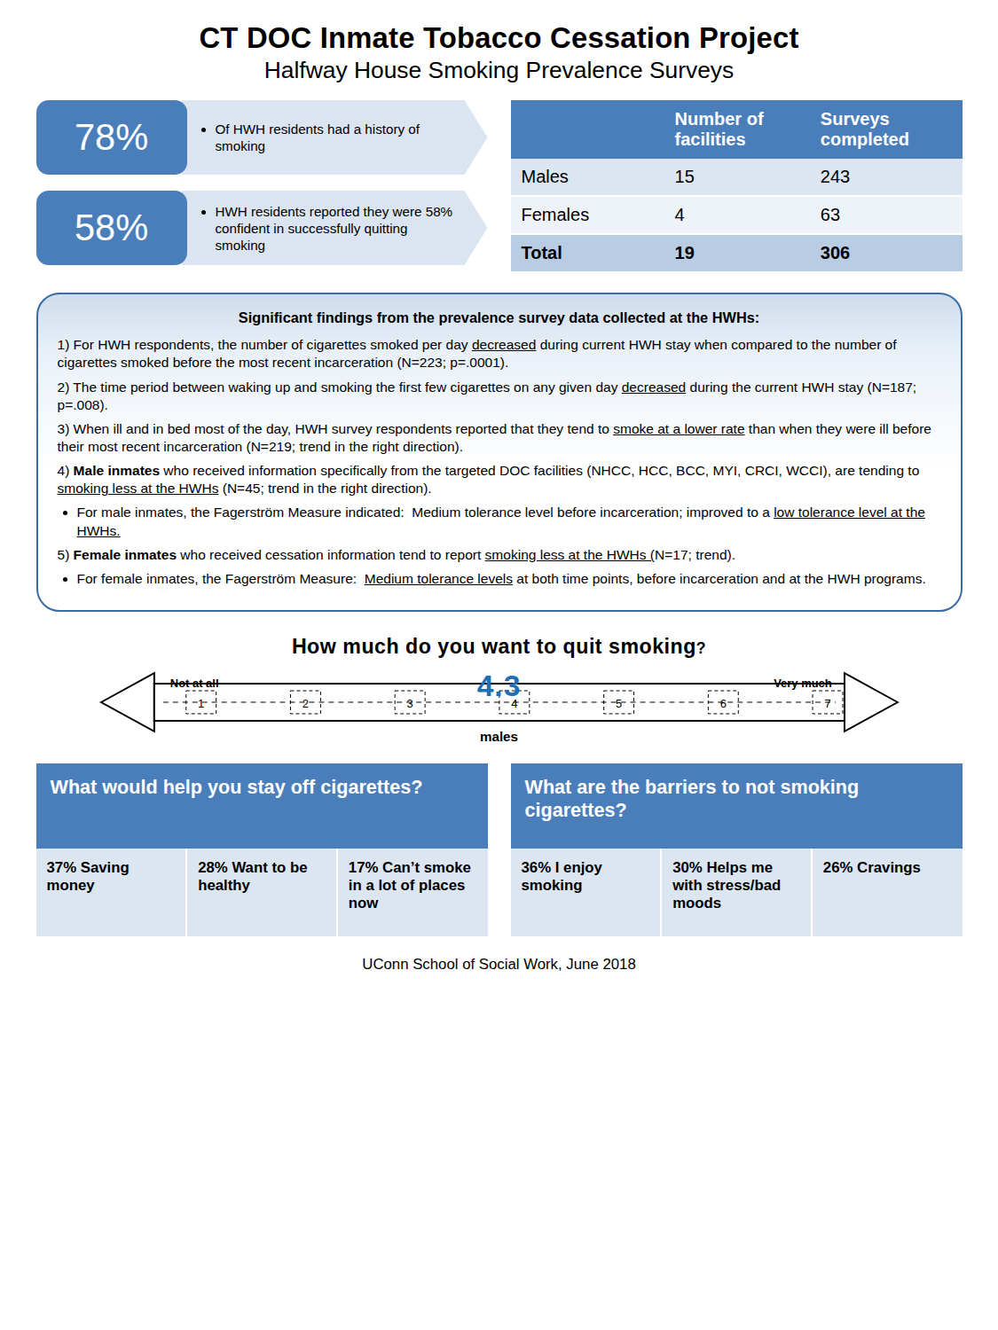CT DOC Inmate Tobacco Cessation Project
Halfway House Smoking Prevalence Surveys
78%
Of HWH residents had a history of smoking
58%
HWH residents reported they were 58% confident in successfully quitting smoking
| | Number of facilities | Surveys completed |
| --- | --- | --- |
| Males | 15 | 243 |
| Females | 4 | 63 |
| Total | 19 | 306 |
Significant findings from the prevalence survey data collected at the HWHs:
1) For HWH respondents, the number of cigarettes smoked per day decreased during current HWH stay when compared to the number of cigarettes smoked before the most recent incarceration (N=223; p=.0001).
2) The time period between waking up and smoking the first few cigarettes on any given day decreased during the current HWH stay (N=187; p=.008).
3) When ill and in bed most of the day, HWH survey respondents reported that they tend to smoke at a lower rate than when they were ill before their most recent incarceration (N=219; trend in the right direction).
4) Male inmates who received information specifically from the targeted DOC facilities (NHCC, HCC, BCC, MYI, CRCI, WCCI), are tending to smoking less at the HWHs (N=45; trend in the right direction).
For male inmates, the Fagerström Measure indicated: Medium tolerance level before incarceration; improved to a low tolerance level at the HWHs.
5) Female inmates who received cessation information tend to report smoking less at the HWHs (N=17; trend).
For female inmates, the Fagerström Measure: Medium tolerance levels at both time points, before incarceration and at the HWH programs.
How much do you want to quit smoking?
1 2 3 4 5 6 7 Not at all Very much
4.3
males
What would help you stay off cigarettes?
| 37% Saving money | 28% Want to be healthy | 17% Can’t smoke in a lot of places now |
What are the barriers to not smoking cigarettes?
| 36% I enjoy smoking | 30% Helps me with stress/bad moods | 26% Cravings |
UConn School of Social Work, June 2018